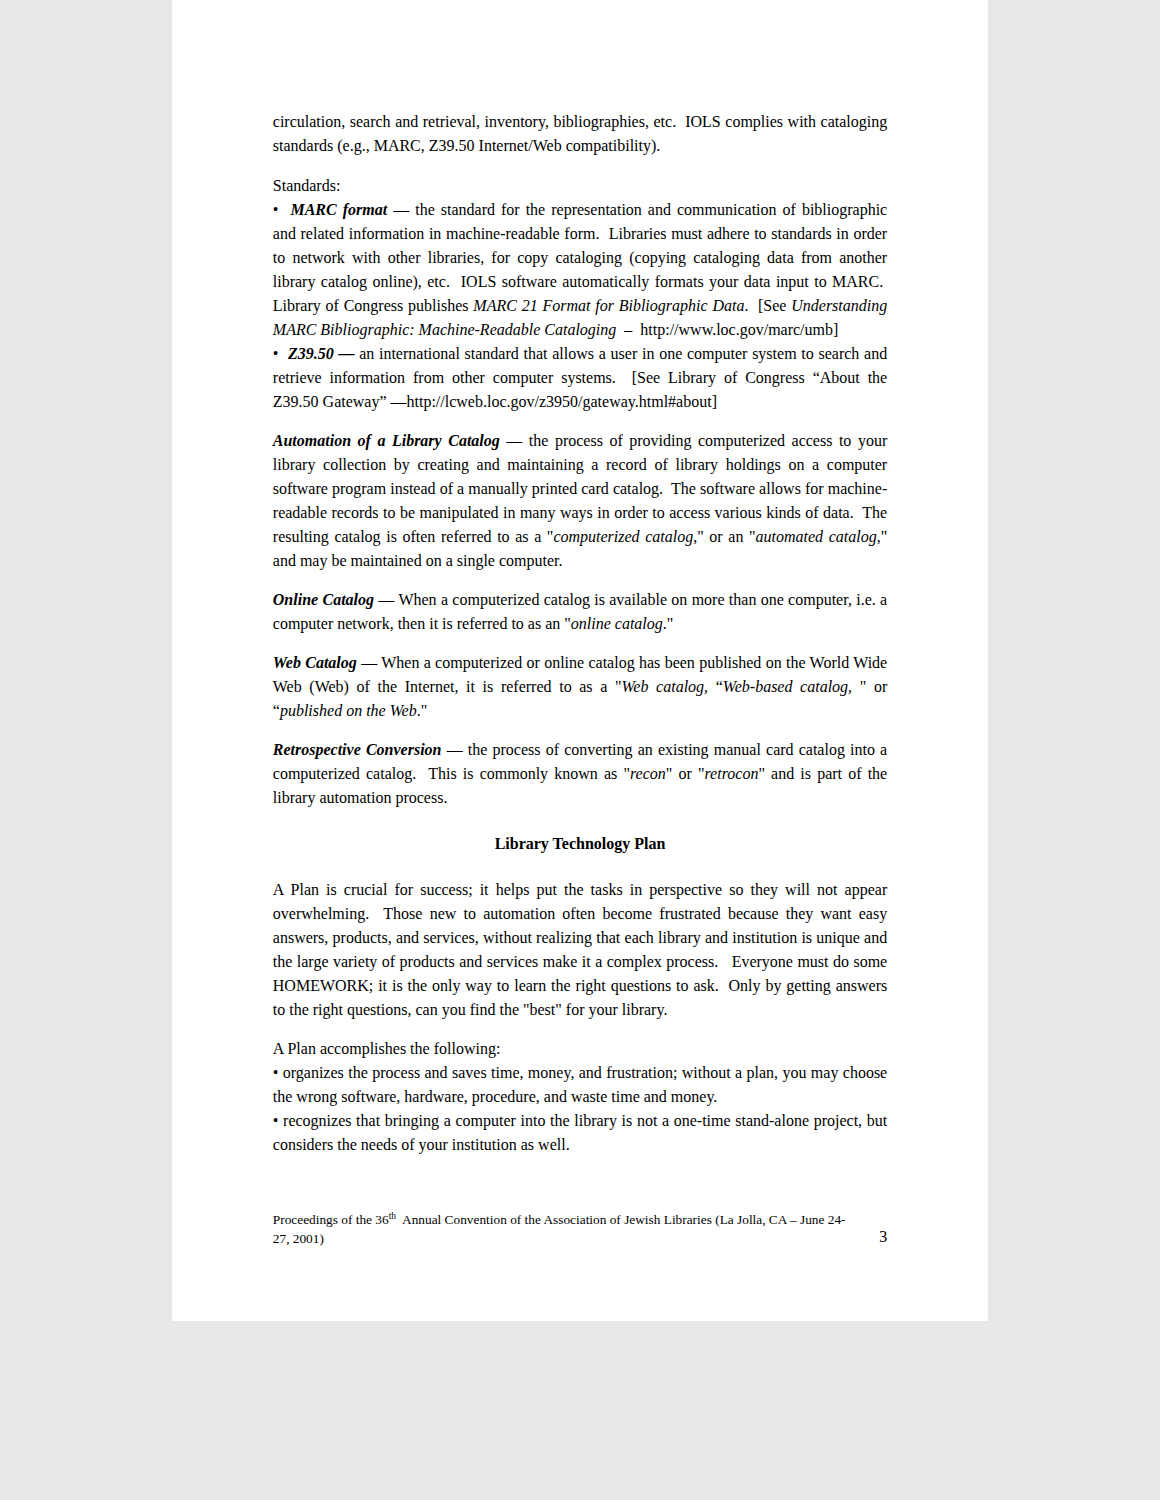circulation, search and retrieval, inventory, bibliographies, etc. IOLS complies with cataloging standards (e.g., MARC, Z39.50 Internet/Web compatibility).
Standards:
• MARC format — the standard for the representation and communication of bibliographic and related information in machine-readable form. Libraries must adhere to standards in order to network with other libraries, for copy cataloging (copying cataloging data from another library catalog online), etc. IOLS software automatically formats your data input to MARC. Library of Congress publishes MARC 21 Format for Bibliographic Data. [See Understanding MARC Bibliographic: Machine-Readable Cataloging – http://www.loc.gov/marc/umb]
• Z39.50 — an international standard that allows a user in one computer system to search and retrieve information from other computer systems. [See Library of Congress “About the Z39.50 Gateway” —http://lcweb.loc.gov/z3950/gateway.html#about]
Automation of a Library Catalog — the process of providing computerized access to your library collection by creating and maintaining a record of library holdings on a computer software program instead of a manually printed card catalog. The software allows for machine-readable records to be manipulated in many ways in order to access various kinds of data. The resulting catalog is often referred to as a "computerized catalog," or an "automated catalog," and may be maintained on a single computer.
Online Catalog — When a computerized catalog is available on more than one computer, i.e. a computer network, then it is referred to as an "online catalog."
Web Catalog — When a computerized or online catalog has been published on the World Wide Web (Web) of the Internet, it is referred to as a "Web catalog, “Web-based catalog, " or “published on the Web."
Retrospective Conversion — the process of converting an existing manual card catalog into a computerized catalog. This is commonly known as "recon" or "retrocon" and is part of the library automation process.
Library Technology Plan
A Plan is crucial for success; it helps put the tasks in perspective so they will not appear overwhelming. Those new to automation often become frustrated because they want easy answers, products, and services, without realizing that each library and institution is unique and the large variety of products and services make it a complex process. Everyone must do some HOMEWORK; it is the only way to learn the right questions to ask. Only by getting answers to the right questions, can you find the "best" for your library.
A Plan accomplishes the following:
• organizes the process and saves time, money, and frustration; without a plan, you may choose the wrong software, hardware, procedure, and waste time and money.
• recognizes that bringing a computer into the library is not a one-time stand-alone project, but considers the needs of your institution as well.
Proceedings of the 36th Annual Convention of the Association of Jewish Libraries (La Jolla, CA – June 24-27, 2001)
3